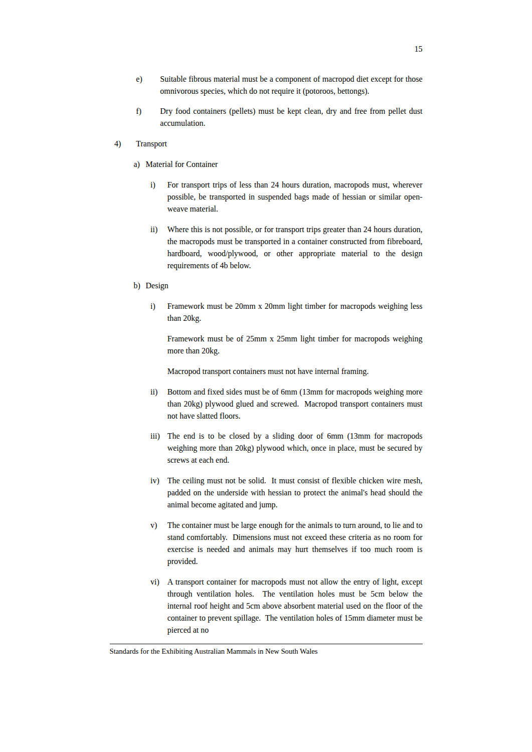15
e)
Suitable fibrous material must be a component of macropod diet except for those omnivorous species, which do not require it (potoroos, bettongs).
f)
Dry food containers (pellets) must be kept clean, dry and free from pellet dust accumulation.
4)
Transport
a)
Material for Container
i)
For transport trips of less than 24 hours duration, macropods must, wherever possible, be transported in suspended bags made of hessian or similar open-weave material.
ii)
Where this is not possible, or for transport trips greater than 24 hours duration, the macropods must be transported in a container constructed from fibreboard, hardboard, wood/plywood, or other appropriate material to the design requirements of 4b below.
b)
Design
i)
Framework must be 20mm x 20mm light timber for macropods weighing less than 20kg.
Framework must be of 25mm x 25mm light timber for macropods weighing more than 20kg.
Macropod transport containers must not have internal framing.
ii)
Bottom and fixed sides must be of 6mm (13mm for macropods weighing more than 20kg) plywood glued and screwed. Macropod transport containers must not have slatted floors.
iii)
The end is to be closed by a sliding door of 6mm (13mm for macropods weighing more than 20kg) plywood which, once in place, must be secured by screws at each end.
iv)
The ceiling must not be solid. It must consist of flexible chicken wire mesh, padded on the underside with hessian to protect the animal's head should the animal become agitated and jump.
v)
The container must be large enough for the animals to turn around, to lie and to stand comfortably. Dimensions must not exceed these criteria as no room for exercise is needed and animals may hurt themselves if too much room is provided.
vi)
A transport container for macropods must not allow the entry of light, except through ventilation holes. The ventilation holes must be 5cm below the internal roof height and 5cm above absorbent material used on the floor of the container to prevent spillage. The ventilation holes of 15mm diameter must be pierced at no
Standards for the Exhibiting Australian Mammals in New South Wales